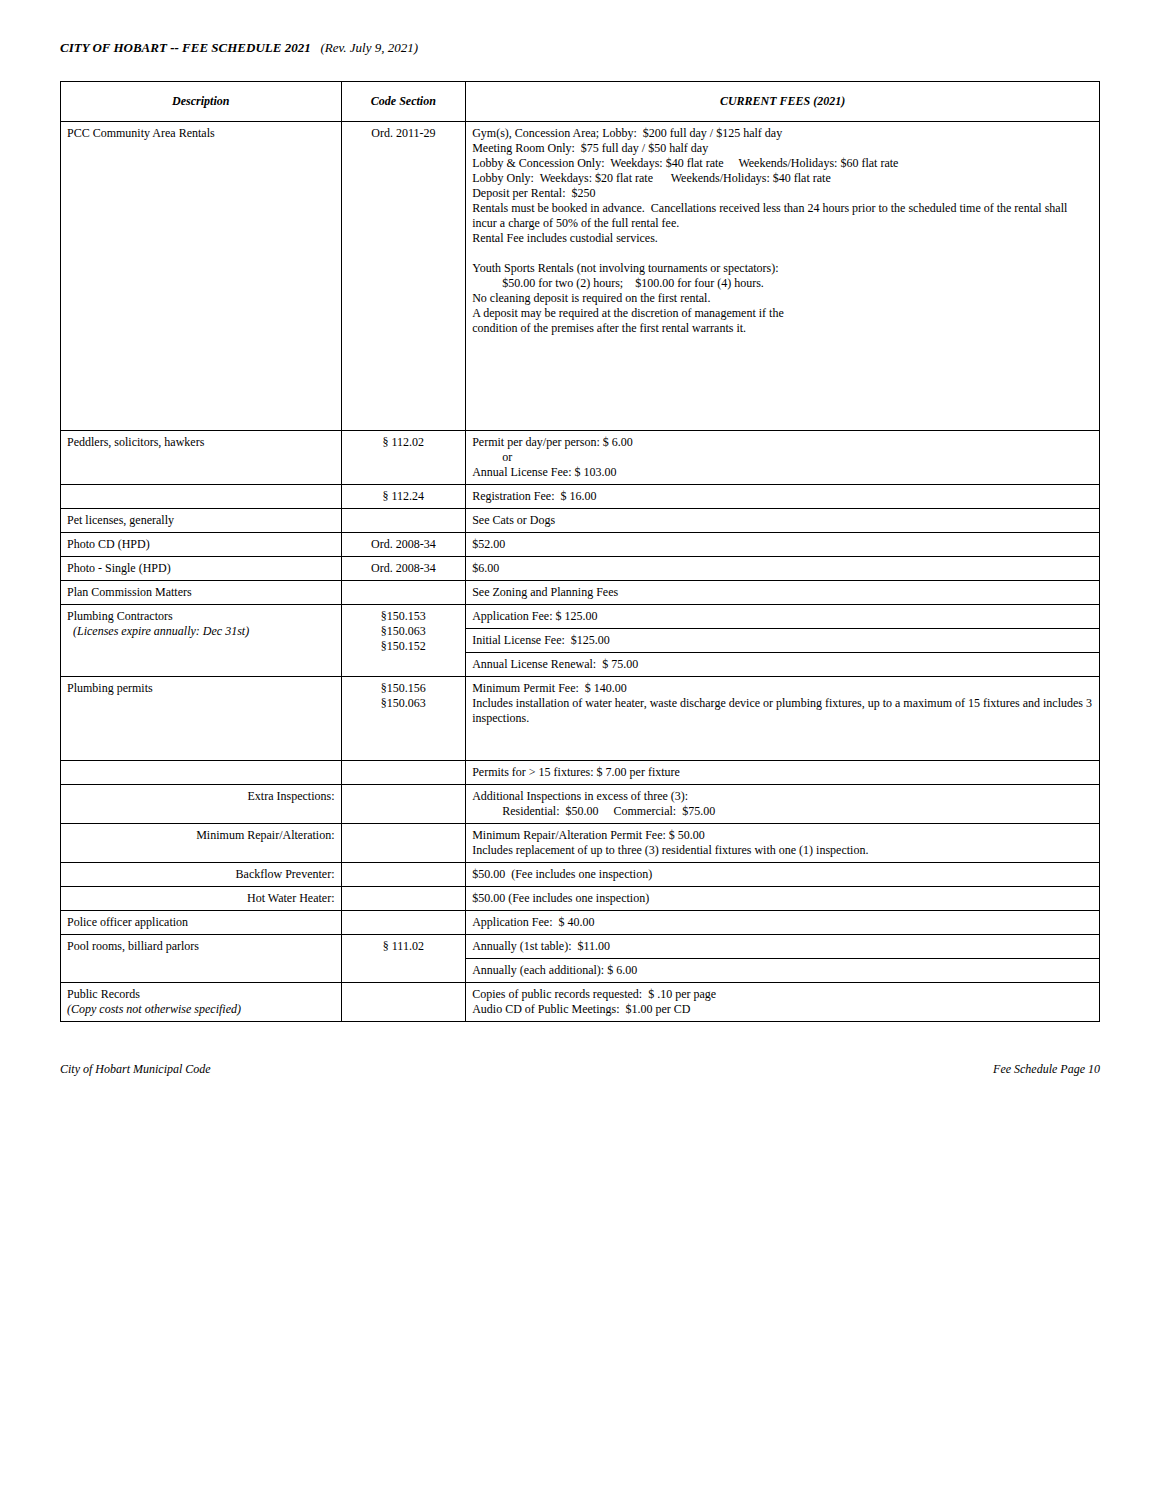CITY OF HOBART -- FEE SCHEDULE 2021 (Rev. July 9, 2021)
| Description | Code Section | CURRENT FEES (2021) |
| --- | --- | --- |
| PCC Community Area Rentals | Ord. 2011-29 | Gym(s), Concession Area; Lobby: $200 full day / $125 half day Meeting Room Only: $75 full day / $50 half day Lobby & Concession Only: Weekdays: $40 flat rate Weekends/Holidays: $60 flat rate Lobby Only: Weekdays: $20 flat rate Weekends/Holidays: $40 flat rate Deposit per Rental: $250 Rentals must be booked in advance. Cancellations received less than 24 hours prior to the scheduled time of the rental shall incur a charge of 50% of the full rental fee. Rental Fee includes custodial services. Youth Sports Rentals (not involving tournaments or spectators): $50.00 for two (2) hours; $100.00 for four (4) hours. No cleaning deposit is required on the first rental. A deposit may be required at the discretion of management if the condition of the premises after the first rental warrants it. |
| Peddlers, solicitors, hawkers | § 112.02 | Permit per day/per person: $ 6.00 or Annual License Fee: $ 103.00 |
| | § 112.24 | Registration Fee: $ 16.00 |
| Pet licenses, generally | | See Cats or Dogs |
| Photo CD (HPD) | Ord. 2008-34 | $52.00 |
| Photo - Single (HPD) | Ord. 2008-34 | $6.00 |
| Plan Commission Matters | | See Zoning and Planning Fees |
| Plumbing Contractors (Licenses expire annually: Dec 31st) | §150.153 §150.063 §150.152 | Application Fee: $ 125.00 |
| Initial License Fee: $125.00 |
| Annual License Renewal: $ 75.00 |
| Plumbing permits | §150.156 §150.063 | Minimum Permit Fee: $ 140.00 Includes installation of water heater, waste discharge device or plumbing fixtures, up to a maximum of 15 fixtures and includes 3 inspections. |
| | | Permits for > 15 fixtures: $ 7.00 per fixture |
| Extra Inspections: | | Additional Inspections in excess of three (3): Residential: $50.00 Commercial: $75.00 |
| Minimum Repair/Alteration: | | Minimum Repair/Alteration Permit Fee: $ 50.00 Includes replacement of up to three (3) residential fixtures with one (1) inspection. |
| Backflow Preventer: | | $50.00 (Fee includes one inspection) |
| Hot Water Heater: | | $50.00 (Fee includes one inspection) |
| Police officer application | | Application Fee: $ 40.00 |
| Pool rooms, billiard parlors | § 111.02 | Annually (1st table): $11.00 |
| Annually (each additional): $ 6.00 |
| Public Records (Copy costs not otherwise specified) | | Copies of public records requested: $ .10 per page Audio CD of Public Meetings: $1.00 per CD |
City of Hobart Municipal Code Fee Schedule Page 10